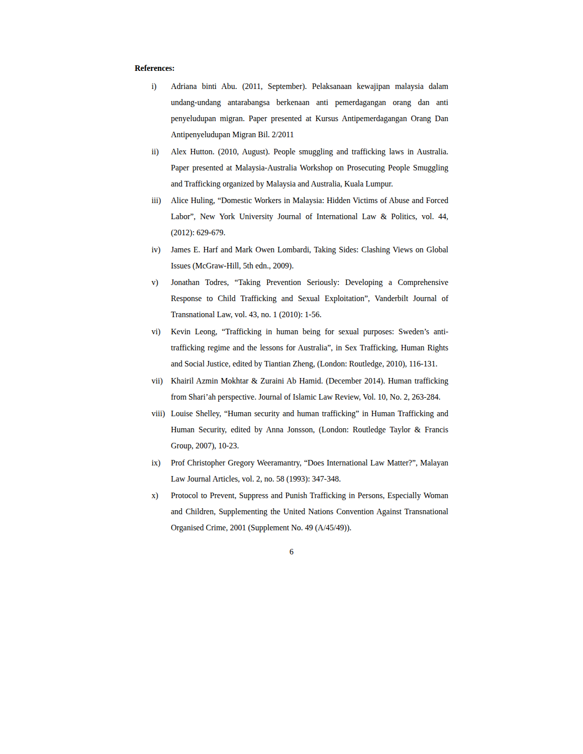References:
i) Adriana binti Abu. (2011, September). Pelaksanaan kewajipan malaysia dalam undang-undang antarabangsa berkenaan anti pemerdagangan orang dan anti penyeludupan migran. Paper presented at Kursus Antipemerdagangan Orang Dan Antipenyeludupan Migran Bil. 2/2011
ii) Alex Hutton. (2010, August). People smuggling and trafficking laws in Australia. Paper presented at Malaysia-Australia Workshop on Prosecuting People Smuggling and Trafficking organized by Malaysia and Australia, Kuala Lumpur.
iii) Alice Huling, “Domestic Workers in Malaysia: Hidden Victims of Abuse and Forced Labor”, New York University Journal of International Law & Politics, vol. 44, (2012): 629-679.
iv) James E. Harf and Mark Owen Lombardi, Taking Sides: Clashing Views on Global Issues (McGraw-Hill, 5th edn., 2009).
v) Jonathan Todres, “Taking Prevention Seriously: Developing a Comprehensive Response to Child Trafficking and Sexual Exploitation”, Vanderbilt Journal of Transnational Law, vol. 43, no. 1 (2010): 1-56.
vi) Kevin Leong, “Trafficking in human being for sexual purposes: Sweden’s anti-trafficking regime and the lessons for Australia”, in Sex Trafficking, Human Rights and Social Justice, edited by Tiantian Zheng, (London: Routledge, 2010), 116-131.
vii) Khairil Azmin Mokhtar & Zuraini Ab Hamid. (December 2014). Human trafficking from Shari’ah perspective. Journal of Islamic Law Review, Vol. 10, No. 2, 263-284.
viii) Louise Shelley, “Human security and human trafficking” in Human Trafficking and Human Security, edited by Anna Jonsson, (London: Routledge Taylor & Francis Group, 2007), 10-23.
ix) Prof Christopher Gregory Weeramantry, “Does International Law Matter?”, Malayan Law Journal Articles, vol. 2, no. 58 (1993): 347-348.
x) Protocol to Prevent, Suppress and Punish Trafficking in Persons, Especially Woman and Children, Supplementing the United Nations Convention Against Transnational Organised Crime, 2001 (Supplement No. 49 (A/45/49)).
6